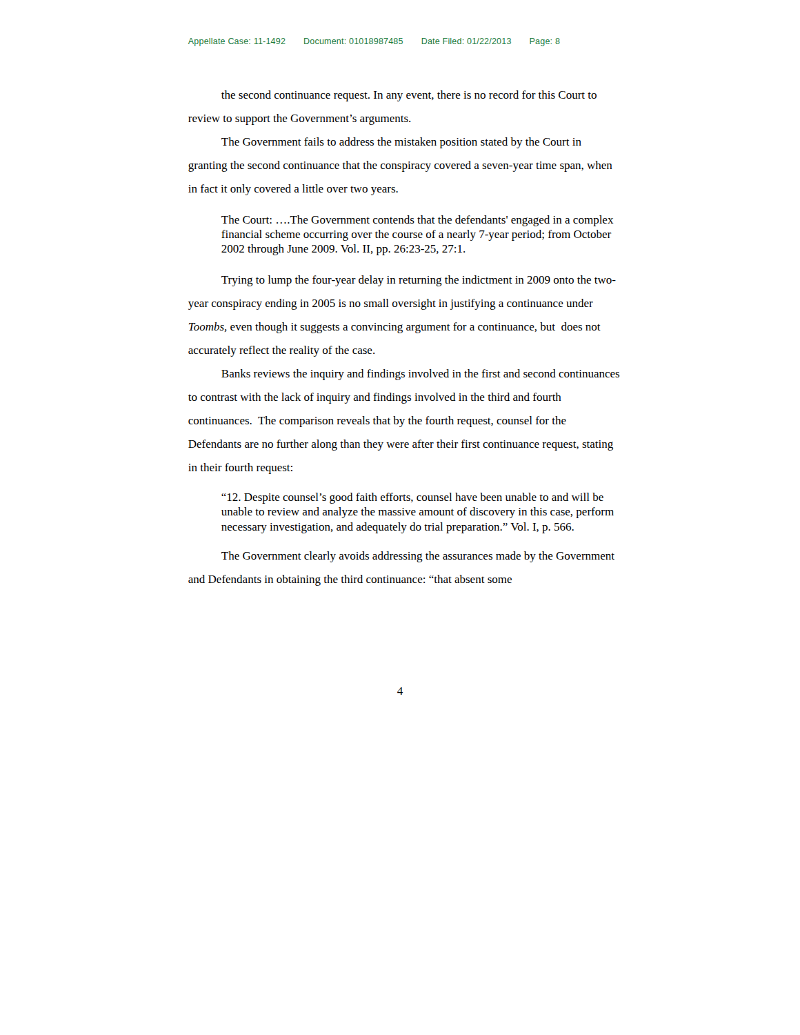Appellate Case: 11-1492 Document: 01018987485 Date Filed: 01/22/2013 Page: 8
the second continuance request. In any event, there is no record for this Court to review to support the Government’s arguments.
The Government fails to address the mistaken position stated by the Court in granting the second continuance that the conspiracy covered a seven-year time span, when in fact it only covered a little over two years.
The Court: ….The Government contends that the defendants' engaged in a complex financial scheme occurring over the course of a nearly 7-year period; from October 2002 through June 2009. Vol. II, pp. 26:23-25, 27:1.
Trying to lump the four-year delay in returning the indictment in 2009 onto the two-year conspiracy ending in 2005 is no small oversight in justifying a continuance under Toombs, even though it suggests a convincing argument for a continuance, but does not accurately reflect the reality of the case.
Banks reviews the inquiry and findings involved in the first and second continuances to contrast with the lack of inquiry and findings involved in the third and fourth continuances. The comparison reveals that by the fourth request, counsel for the Defendants are no further along than they were after their first continuance request, stating in their fourth request:
“12. Despite counsel’s good faith efforts, counsel have been unable to and will be unable to review and analyze the massive amount of discovery in this case, perform necessary investigation, and adequately do trial preparation.” Vol. I, p. 566.
The Government clearly avoids addressing the assurances made by the Government and Defendants in obtaining the third continuance: “that absent some
4